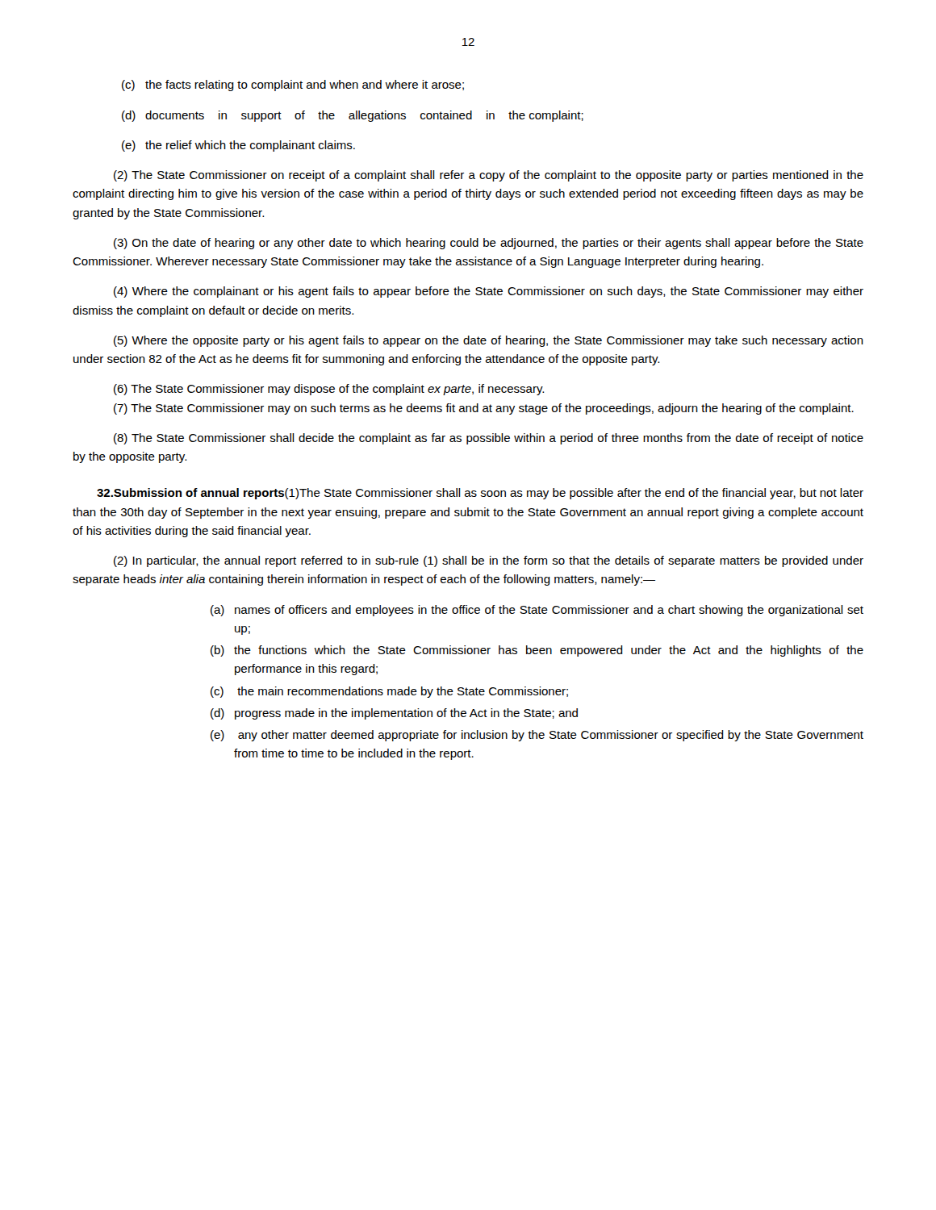12
(c) the facts relating to complaint and when and where it arose;
(d) documents in support of the allegations contained in the complaint;
(e) the relief which the complainant claims.
(2) The State Commissioner on receipt of a complaint shall refer a copy of the complaint to the opposite party or parties mentioned in the complaint directing him to give his version of the case within a period of thirty days or such extended period not exceeding fifteen days as may be granted by the State Commissioner.
(3) On the date of hearing or any other date to which hearing could be adjourned, the parties or their agents shall appear before the State Commissioner. Wherever necessary State Commissioner may take the assistance of a Sign Language Interpreter during hearing.
(4) Where the complainant or his agent fails to appear before the State Commissioner on such days, the State Commissioner may either dismiss the complaint on default or decide on merits.
(5) Where the opposite party or his agent fails to appear on the date of hearing, the State Commissioner may take such necessary action under section 82 of the Act as he deems fit for summoning and enforcing the attendance of the opposite party.
(6) The State Commissioner may dispose of the complaint ex parte, if necessary.
(7) The State Commissioner may on such terms as he deems fit and at any stage of the proceedings, adjourn the hearing of the complaint.
(8) The State Commissioner shall decide the complaint as far as possible within a period of three months from the date of receipt of notice by the opposite party.
32.Submission of annual reports(1)The State Commissioner shall as soon as may be possible after the end of the financial year, but not later than the 30th day of September in the next year ensuing, prepare and submit to the State Government an annual report giving a complete account of his activities during the said financial year.
(2) In particular, the annual report referred to in sub-rule (1) shall be in the form so that the details of separate matters be provided under separate heads inter alia containing therein information in respect of each of the following matters, namely:—
(a) names of officers and employees in the office of the State Commissioner and a chart showing the organizational set up;
(b) the functions which the State Commissioner has been empowered under the Act and the highlights of the performance in this regard;
(c) the main recommendations made by the State Commissioner;
(d) progress made in the implementation of the Act in the State; and
(e) any other matter deemed appropriate for inclusion by the State Commissioner or specified by the State Government from time to time to be included in the report.